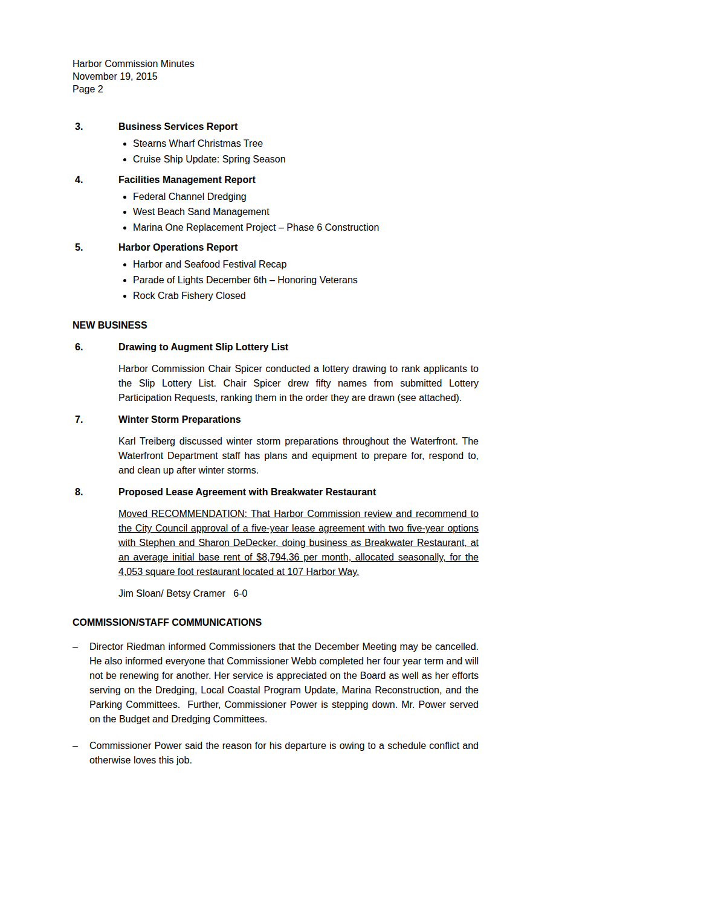Harbor Commission Minutes
November 19, 2015
Page 2
3.
Business Services Report
Stearns Wharf Christmas Tree
Cruise Ship Update: Spring Season
4.
Facilities Management Report
Federal Channel Dredging
West Beach Sand Management
Marina One Replacement Project – Phase 6 Construction
5.
Harbor Operations Report
Harbor and Seafood Festival Recap
Parade of Lights December 6th – Honoring Veterans
Rock Crab Fishery Closed
NEW BUSINESS
6.
Drawing to Augment Slip Lottery List
Harbor Commission Chair Spicer conducted a lottery drawing to rank applicants to the Slip Lottery List. Chair Spicer drew fifty names from submitted Lottery Participation Requests, ranking them in the order they are drawn (see attached).
7.
Winter Storm Preparations
Karl Treiberg discussed winter storm preparations throughout the Waterfront. The Waterfront Department staff has plans and equipment to prepare for, respond to, and clean up after winter storms.
8.
Proposed Lease Agreement with Breakwater Restaurant
Moved RECOMMENDATION: That Harbor Commission review and recommend to the City Council approval of a five-year lease agreement with two five-year options with Stephen and Sharon DeDecker, doing business as Breakwater Restaurant, at an average initial base rent of $8,794.36 per month, allocated seasonally, for the 4,053 square foot restaurant located at 107 Harbor Way.
Jim Sloan/ Betsy Cramer 6-0
COMMISSION/STAFF COMMUNICATIONS
–Director Riedman informed Commissioners that the December Meeting may be cancelled. He also informed everyone that Commissioner Webb completed her four year term and will not be renewing for another. Her service is appreciated on the Board as well as her efforts serving on the Dredging, Local Coastal Program Update, Marina Reconstruction, and the Parking Committees. Further, Commissioner Power is stepping down. Mr. Power served on the Budget and Dredging Committees.
–Commissioner Power said the reason for his departure is owing to a schedule conflict and otherwise loves this job.